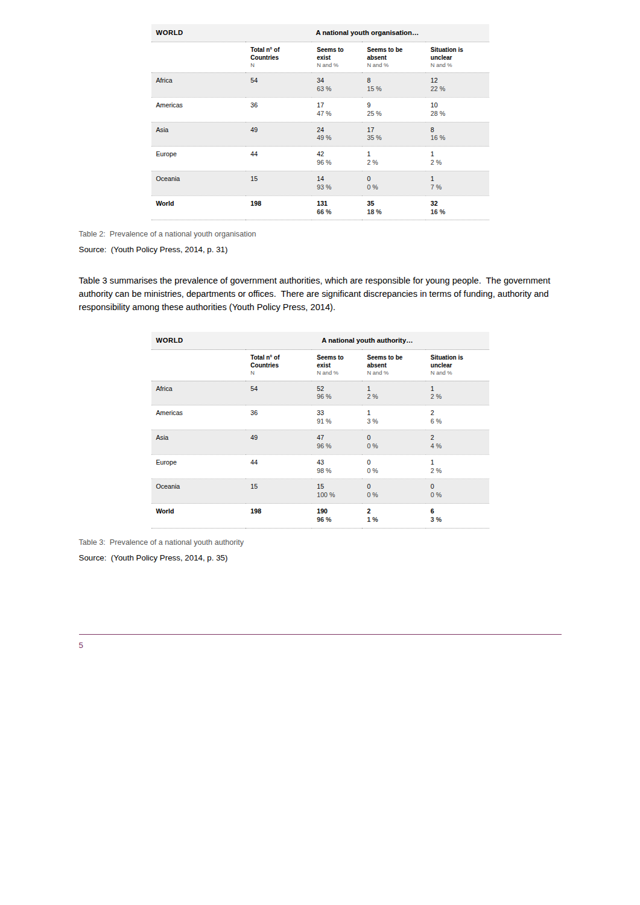| WORLD | A national youth organisation… |
| --- | --- |
| | Total n° of Countries N | Seems to exist N and % | Seems to be absent N and % | Situation is unclear N and % |
| Africa | 54 | 34 63 % | 8 15 % | 12 22 % |
| Americas | 36 | 17 47 % | 9 25 % | 10 28 % |
| Asia | 49 | 24 49 % | 17 35 % | 8 16 % |
| Europe | 44 | 42 96 % | 1 2 % | 1 2 % |
| Oceania | 15 | 14 93 % | 0 0 % | 1 7 % |
| World | 198 | 131 66 % | 35 18 % | 32 16 % |
Table 2: Prevalence of a national youth organisation
Source: (Youth Policy Press, 2014, p. 31)
Table 3 summarises the prevalence of government authorities, which are responsible for young people. The government authority can be ministries, departments or offices. There are significant discrepancies in terms of funding, authority and responsibility among these authorities (Youth Policy Press, 2014).
| WORLD | A national youth authority… |
| --- | --- |
| | Total n° of Countries N | Seems to exist N and % | Seems to be absent N and % | Situation is unclear N and % |
| Africa | 54 | 52 96 % | 1 2 % | 1 2 % |
| Americas | 36 | 33 91 % | 1 3 % | 2 6 % |
| Asia | 49 | 47 96 % | 0 0 % | 2 4 % |
| Europe | 44 | 43 98 % | 0 0 % | 1 2 % |
| Oceania | 15 | 15 100 % | 0 0 % | 0 0 % |
| World | 198 | 190 96 % | 2 1 % | 6 3 % |
Table 3: Prevalence of a national youth authority
Source: (Youth Policy Press, 2014, p. 35)
5